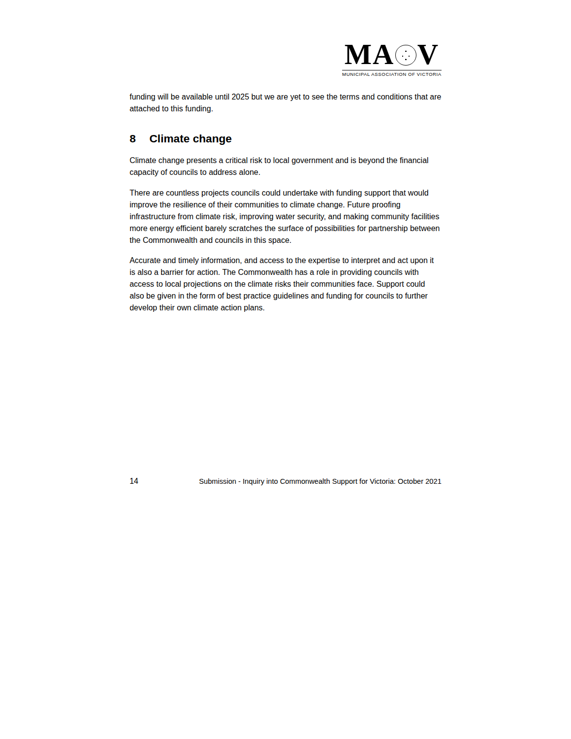MA V
Municipal Association of Victoria
funding will be available until 2025 but we are yet to see the terms and conditions that are attached to this funding.
8 Climate change
Climate change presents a critical risk to local government and is beyond the financial capacity of councils to address alone.
There are countless projects councils could undertake with funding support that would improve the resilience of their communities to climate change. Future proofing infrastructure from climate risk, improving water security, and making community facilities more energy efficient barely scratches the surface of possibilities for partnership between the Commonwealth and councils in this space.
Accurate and timely information, and access to the expertise to interpret and act upon it is also a barrier for action. The Commonwealth has a role in providing councils with access to local projections on the climate risks their communities face. Support could also be given in the form of best practice guidelines and funding for councils to further develop their own climate action plans.
14
Submission - Inquiry into Commonwealth Support for Victoria: October 2021